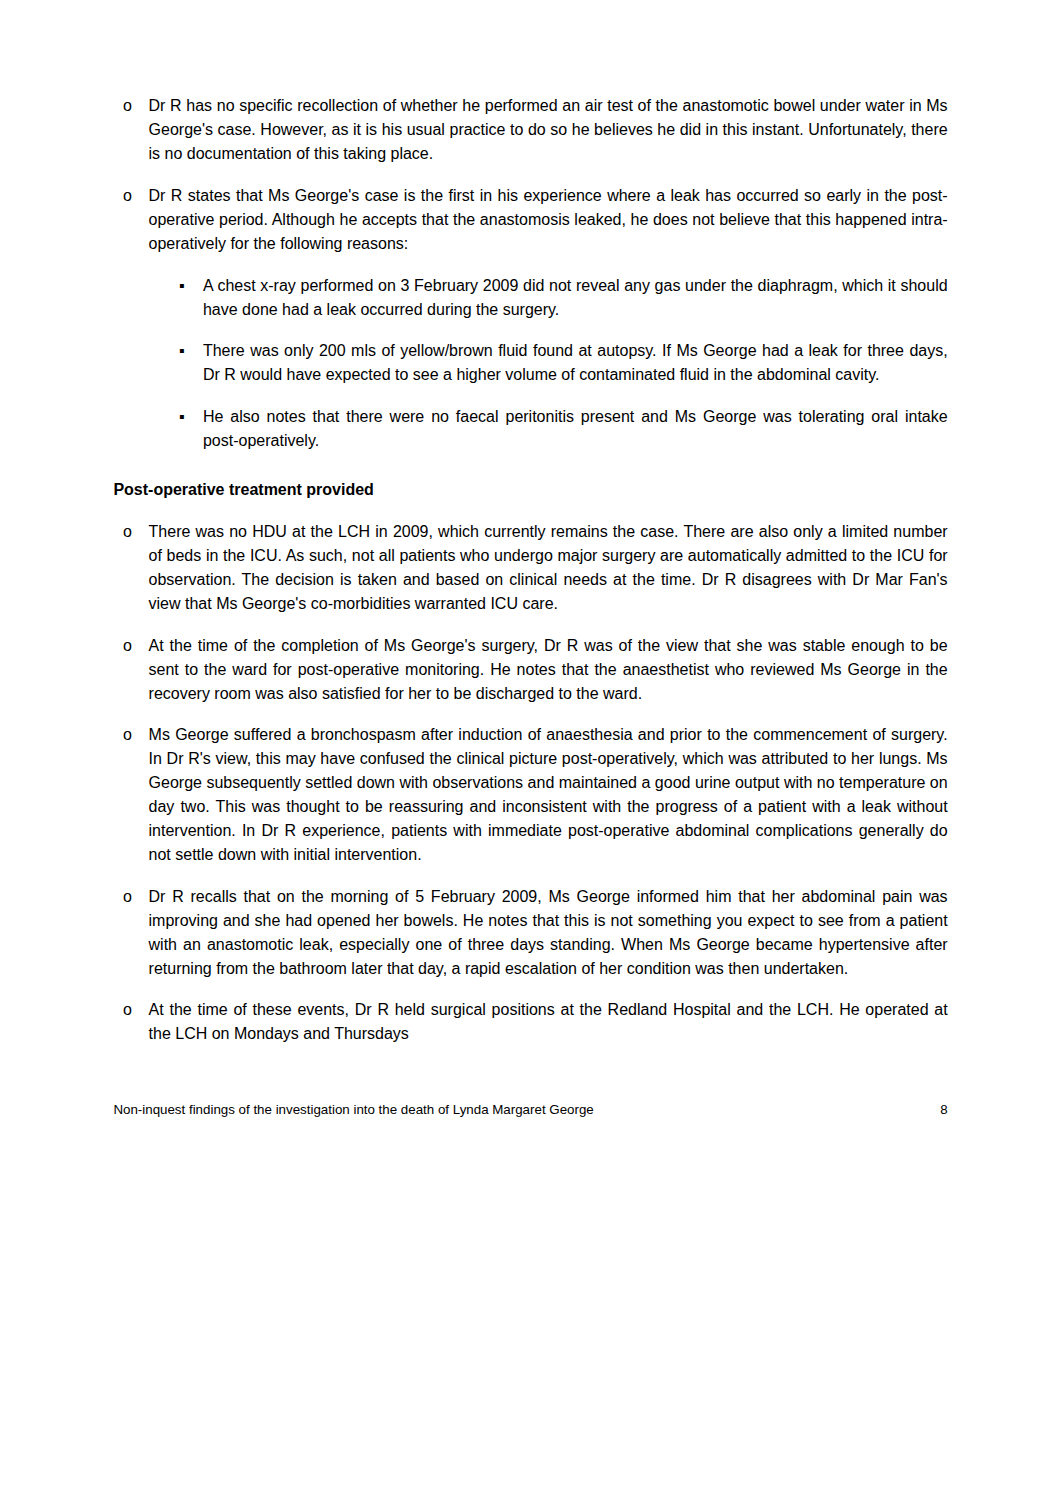Dr R has no specific recollection of whether he performed an air test of the anastomotic bowel under water in Ms George's case. However, as it is his usual practice to do so he believes he did in this instant. Unfortunately, there is no documentation of this taking place.
Dr R states that Ms George's case is the first in his experience where a leak has occurred so early in the post-operative period. Although he accepts that the anastomosis leaked, he does not believe that this happened intra-operatively for the following reasons:
A chest x-ray performed on 3 February 2009 did not reveal any gas under the diaphragm, which it should have done had a leak occurred during the surgery.
There was only 200 mls of yellow/brown fluid found at autopsy. If Ms George had a leak for three days, Dr R would have expected to see a higher volume of contaminated fluid in the abdominal cavity.
He also notes that there were no faecal peritonitis present and Ms George was tolerating oral intake post-operatively.
Post-operative treatment provided
There was no HDU at the LCH in 2009, which currently remains the case. There are also only a limited number of beds in the ICU. As such, not all patients who undergo major surgery are automatically admitted to the ICU for observation. The decision is taken and based on clinical needs at the time. Dr R disagrees with Dr Mar Fan's view that Ms George's co-morbidities warranted ICU care.
At the time of the completion of Ms George's surgery, Dr R was of the view that she was stable enough to be sent to the ward for post-operative monitoring. He notes that the anaesthetist who reviewed Ms George in the recovery room was also satisfied for her to be discharged to the ward.
Ms George suffered a bronchospasm after induction of anaesthesia and prior to the commencement of surgery. In Dr R's view, this may have confused the clinical picture post-operatively, which was attributed to her lungs. Ms George subsequently settled down with observations and maintained a good urine output with no temperature on day two. This was thought to be reassuring and inconsistent with the progress of a patient with a leak without intervention. In Dr R experience, patients with immediate post-operative abdominal complications generally do not settle down with initial intervention.
Dr R recalls that on the morning of 5 February 2009, Ms George informed him that her abdominal pain was improving and she had opened her bowels. He notes that this is not something you expect to see from a patient with an anastomotic leak, especially one of three days standing. When Ms George became hypertensive after returning from the bathroom later that day, a rapid escalation of her condition was then undertaken.
At the time of these events, Dr R held surgical positions at the Redland Hospital and the LCH. He operated at the LCH on Mondays and Thursdays
Non-inquest findings of the investigation into the death of Lynda Margaret George 8